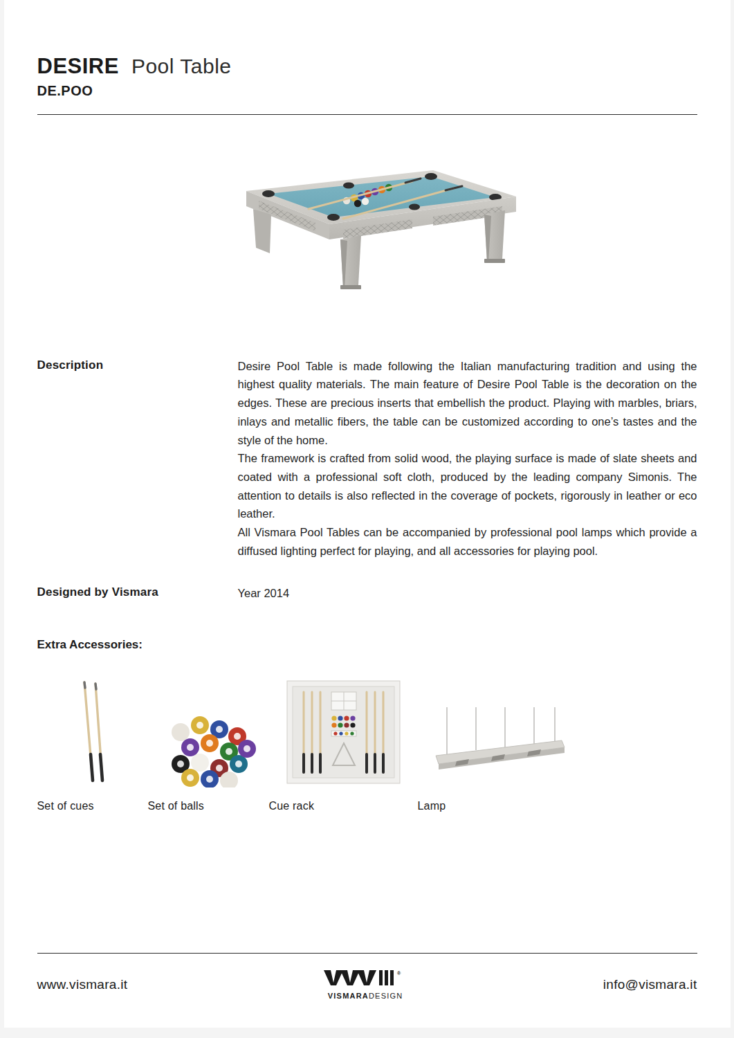DESIREPool Table
DE.POO
Description
Desire Pool Table is made following the Italian manufacturing tradition and using the highest quality materials. The main feature of Desire Pool Table is the decoration on the edges. These are precious inserts that embellish the product. Playing with marbles, briars, inlays and metallic fibers, the table can be customized according to one’s tastes and the style of the home.
The framework is crafted from solid wood, the playing surface is made of slate sheets and coated with a professional soft cloth, produced by the leading company Simonis. The attention to details is also reflected in the coverage of pockets, rigorously in leather or eco leather.
All Vismara Pool Tables can be accompanied by professional pool lamps which provide a diffused lighting perfect for playing, and all accessories for playing pool.
Designed by Vismara
Year 2014
Extra Accessories:
Set of cues
Set of balls
Cue rack
Lamp
www.vismara.it
®
VISMARADESIGN
info@vismara.it